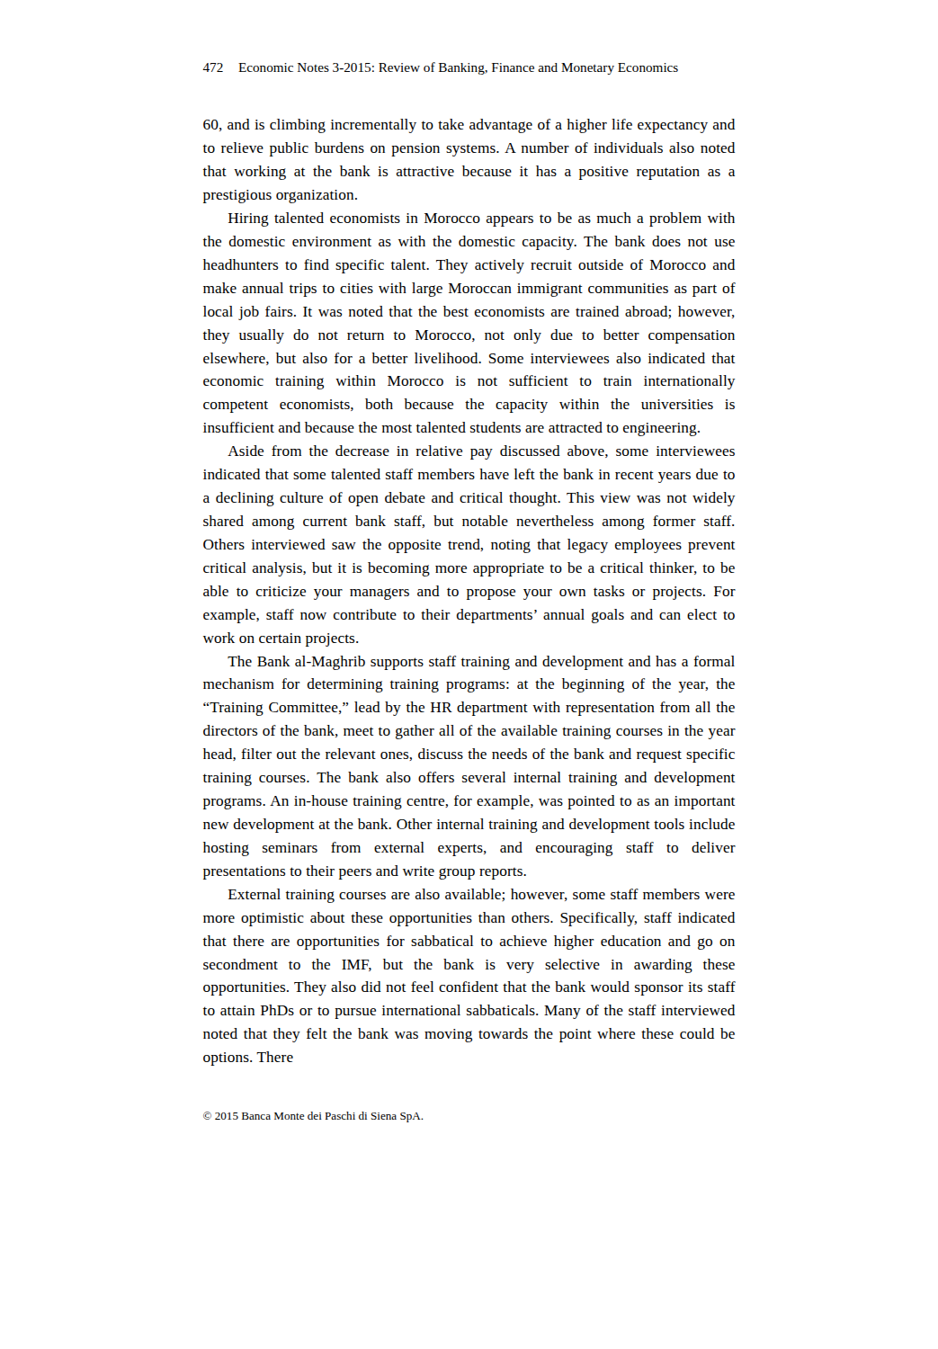472 Economic Notes 3-2015: Review of Banking, Finance and Monetary Economics
60, and is climbing incrementally to take advantage of a higher life expectancy and to relieve public burdens on pension systems. A number of individuals also noted that working at the bank is attractive because it has a positive reputation as a prestigious organization.
Hiring talented economists in Morocco appears to be as much a problem with the domestic environment as with the domestic capacity. The bank does not use headhunters to find specific talent. They actively recruit outside of Morocco and make annual trips to cities with large Moroccan immigrant communities as part of local job fairs. It was noted that the best economists are trained abroad; however, they usually do not return to Morocco, not only due to better compensation elsewhere, but also for a better livelihood. Some interviewees also indicated that economic training within Morocco is not sufficient to train internationally competent economists, both because the capacity within the universities is insufficient and because the most talented students are attracted to engineering.
Aside from the decrease in relative pay discussed above, some interviewees indicated that some talented staff members have left the bank in recent years due to a declining culture of open debate and critical thought. This view was not widely shared among current bank staff, but notable nevertheless among former staff. Others interviewed saw the opposite trend, noting that legacy employees prevent critical analysis, but it is becoming more appropriate to be a critical thinker, to be able to criticize your managers and to propose your own tasks or projects. For example, staff now contribute to their departments’ annual goals and can elect to work on certain projects.
The Bank al-Maghrib supports staff training and development and has a formal mechanism for determining training programs: at the beginning of the year, the “Training Committee,” lead by the HR department with representation from all the directors of the bank, meet to gather all of the available training courses in the year head, filter out the relevant ones, discuss the needs of the bank and request specific training courses. The bank also offers several internal training and development programs. An in-house training centre, for example, was pointed to as an important new development at the bank. Other internal training and development tools include hosting seminars from external experts, and encouraging staff to deliver presentations to their peers and write group reports.
External training courses are also available; however, some staff members were more optimistic about these opportunities than others. Specifically, staff indicated that there are opportunities for sabbatical to achieve higher education and go on secondment to the IMF, but the bank is very selective in awarding these opportunities. They also did not feel confident that the bank would sponsor its staff to attain PhDs or to pursue international sabbaticals. Many of the staff interviewed noted that they felt the bank was moving towards the point where these could be options. There
© 2015 Banca Monte dei Paschi di Siena SpA.